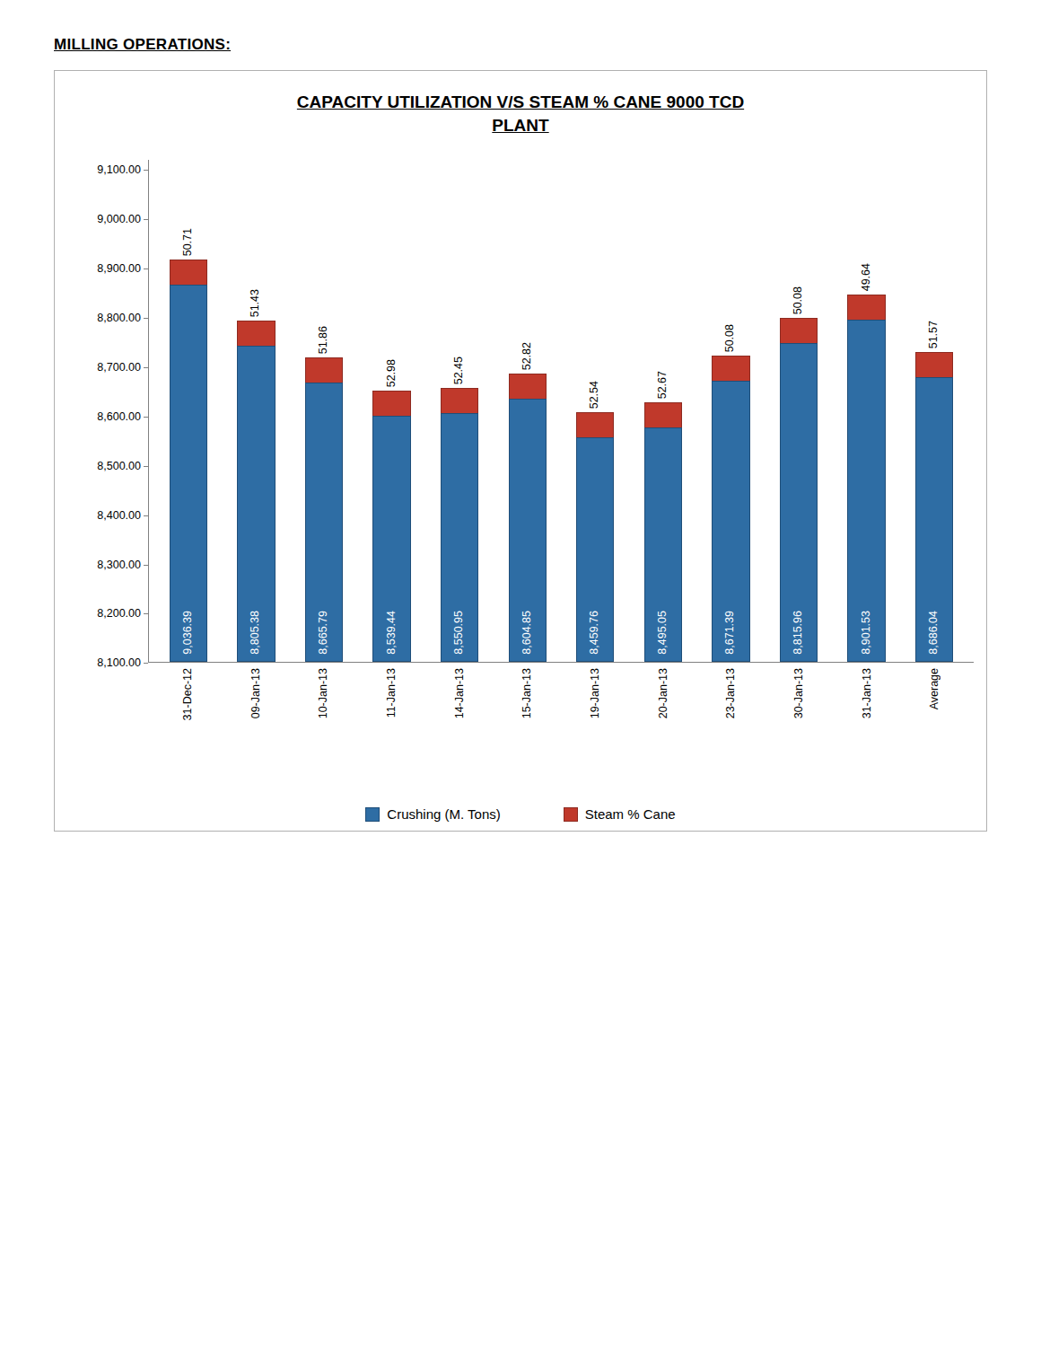MILLING OPERATIONS:
CAPACITY UTILIZATION V/S STEAM % CANE 9000 TCD
PLANT
9,100.00
9,000.00
8,900.00
8,800.00
8,700.00
8,600.00
8,500.00
8,400.00
8,300.00
8,200.00
8,100.00
50.71
9,036.39
51.43
8,805.38
51.86
8,665.79
52.98
8,539.44
52.45
8,550.95
52.82
8,604.85
52.54
8,459.76
52.67
8,495.05
50.08
8,671.39
50.08
8,815.96
49.64
8,901.53
51.57
8,686.04
31-Dec-12
09-Jan-13
10-Jan-13
11-Jan-13
14-Jan-13
15-Jan-13
19-Jan-13
20-Jan-13
23-Jan-13
30-Jan-13
31-Jan-13
Average
Crushing (M. Tons)
Steam % Cane